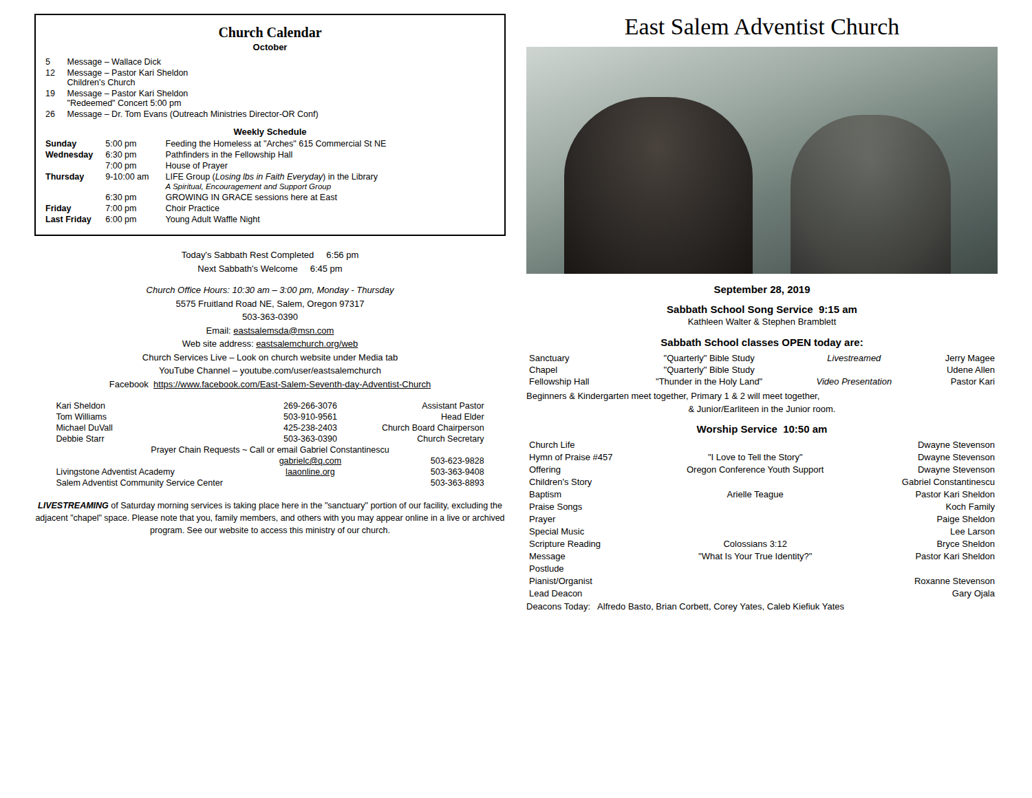Church Calendar
October
| 5 | Message – Wallace Dick |
| 12 | Message – Pastor Kari Sheldon Children's Church |
| 19 | Message – Pastor Kari Sheldon "Redeemed" Concert 5:00 pm |
| 26 | Message – Dr. Tom Evans (Outreach Ministries Director-OR Conf) |
Weekly Schedule
| Sunday | 5:00 pm | Feeding the Homeless at "Arches" 615 Commercial St NE |
| Wednesday | 6:30 pm | Pathfinders in the Fellowship Hall |
| | 7:00 pm | House of Prayer |
| Thursday | 9-10:00 am | LIFE Group ( Losing lbs in Faith Everyday ) in the Library A Spiritual, Encouragement and Support Group |
| | 6:30 pm | GROWING IN GRACE sessions here at East |
| Friday | 7:00 pm | Choir Practice |
| Last Friday | 6:00 pm | Young Adult Waffle Night |
Today's Sabbath Rest Completed 6:56 pm
Next Sabbath's Welcome 6:45 pm
Church Office Hours: 10:30 am – 3:00 pm, Monday - Thursday
5575 Fruitland Road NE, Salem, Oregon 97317
503-363-0390
Email: eastsalemsda@msn.com
Web site address: eastsalemchurch.org/web
Church Services Live – Look on church website under Media tab
YouTube Channel – youtube.com/user/eastsalemchurch
Facebook https://www.facebook.com/East-Salem-Seventh-day-Adventist-Church
| Kari Sheldon | 269-266-3076 | Assistant Pastor |
| Tom Williams | 503-910-9561 | Head Elder |
| Michael DuVall | 425-238-2403 | Church Board Chairperson |
| Debbie Starr | 503-363-0390 | Church Secretary |
| Prayer Chain Requests ~ Call or email Gabriel Constantinescu |
| | gabrielc@q.com | 503-623-9828 |
| Livingstone Adventist Academy | laaonline.org | 503-363-9408 |
| Salem Adventist Community Service Center | | 503-363-8893 |
LIVESTREAMING of Saturday morning services is taking place here in the "sanctuary" portion of our facility, excluding the adjacent "chapel" space. Please note that you, family members, and others with you may appear online in a live or archived program. See our website to access this ministry of our church.
East Salem Adventist Church
Photo
September 28, 2019
Sabbath School Song Service 9:15 am
Kathleen Walter & Stephen Bramblett
Sabbath School classes OPEN today are:
| Sanctuary | "Quarterly" Bible Study | Livestreamed | Jerry Magee |
| Chapel | "Quarterly" Bible Study | | Udene Allen |
| Fellowship Hall | "Thunder in the Holy Land" | Video Presentation | Pastor Kari |
Beginners & Kindergarten meet together, Primary 1 & 2 will meet together, & Junior/Earliteen in the Junior room.
Worship Service 10:50 am
| Church Life | | Dwayne Stevenson |
| Hymn of Praise #457 | "I Love to Tell the Story" | Dwayne Stevenson |
| Offering | Oregon Conference Youth Support | Dwayne Stevenson |
| Children's Story | | Gabriel Constantinescu |
| Baptism | Arielle Teague | Pastor Kari Sheldon |
| Praise Songs | | Koch Family |
| Prayer | | Paige Sheldon |
| Special Music | | Lee Larson |
| Scripture Reading | Colossians 3:12 | Bryce Sheldon |
| Message | "What Is Your True Identity?" | Pastor Kari Sheldon |
| Postlude | | |
| Pianist/Organist | | Roxanne Stevenson |
| Lead Deacon | | Gary Ojala |
Deacons Today: Alfredo Basto, Brian Corbett, Corey Yates, Caleb Kiefiuk Yates